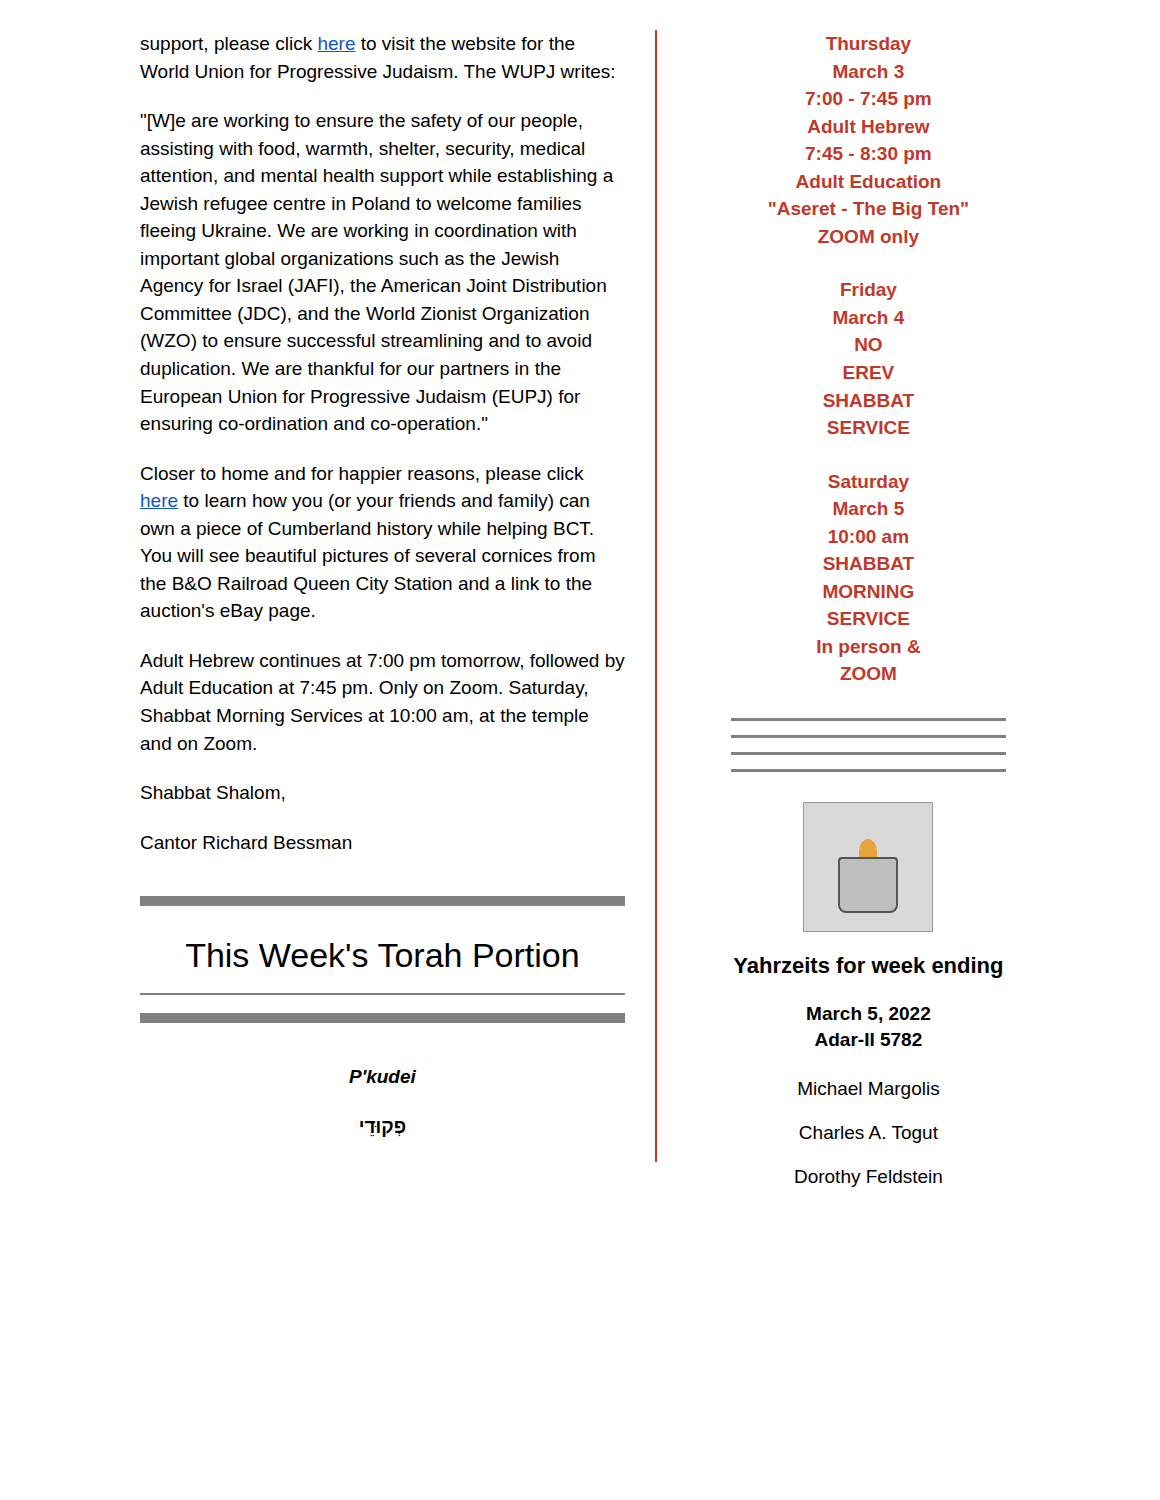support, please click here to visit the website for the World Union for Progressive Judaism. The WUPJ writes:
"[W]e are working to ensure the safety of our people, assisting with food, warmth, shelter, security, medical attention, and mental health support while establishing a Jewish refugee centre in Poland to welcome families fleeing Ukraine. We are working in coordination with important global organizations such as the Jewish Agency for Israel (JAFI), the American Joint Distribution Committee (JDC), and the World Zionist Organization (WZO) to ensure successful streamlining and to avoid duplication. We are thankful for our partners in the European Union for Progressive Judaism (EUPJ) for ensuring co-ordination and co-operation."
Closer to home and for happier reasons, please click here to learn how you (or your friends and family) can own a piece of Cumberland history while helping BCT. You will see beautiful pictures of several cornices from the B&O Railroad Queen City Station and a link to the auction's eBay page.
Adult Hebrew continues at 7:00 pm tomorrow, followed by Adult Education at 7:45 pm. Only on Zoom. Saturday, Shabbat Morning Services at 10:00 am, at the temple and on Zoom.
Shabbat Shalom,
Cantor Richard Bessman
This Week's Torah Portion
P'kudei
פְקוּדֵי
Thursday
March 3
7:00 - 7:45 pm
Adult Hebrew
7:45 - 8:30 pm
Adult Education
"Aseret - The Big Ten"
ZOOM only
Friday
March 4
NO
EREV
SHABBAT
SERVICE
Saturday
March 5
10:00 am
SHABBAT
MORNING
SERVICE
In person &
ZOOM
Yahrzeits for week ending
March 5, 2022
Adar-II 5782
Michael Margolis
Charles A. Togut
Dorothy Feldstein